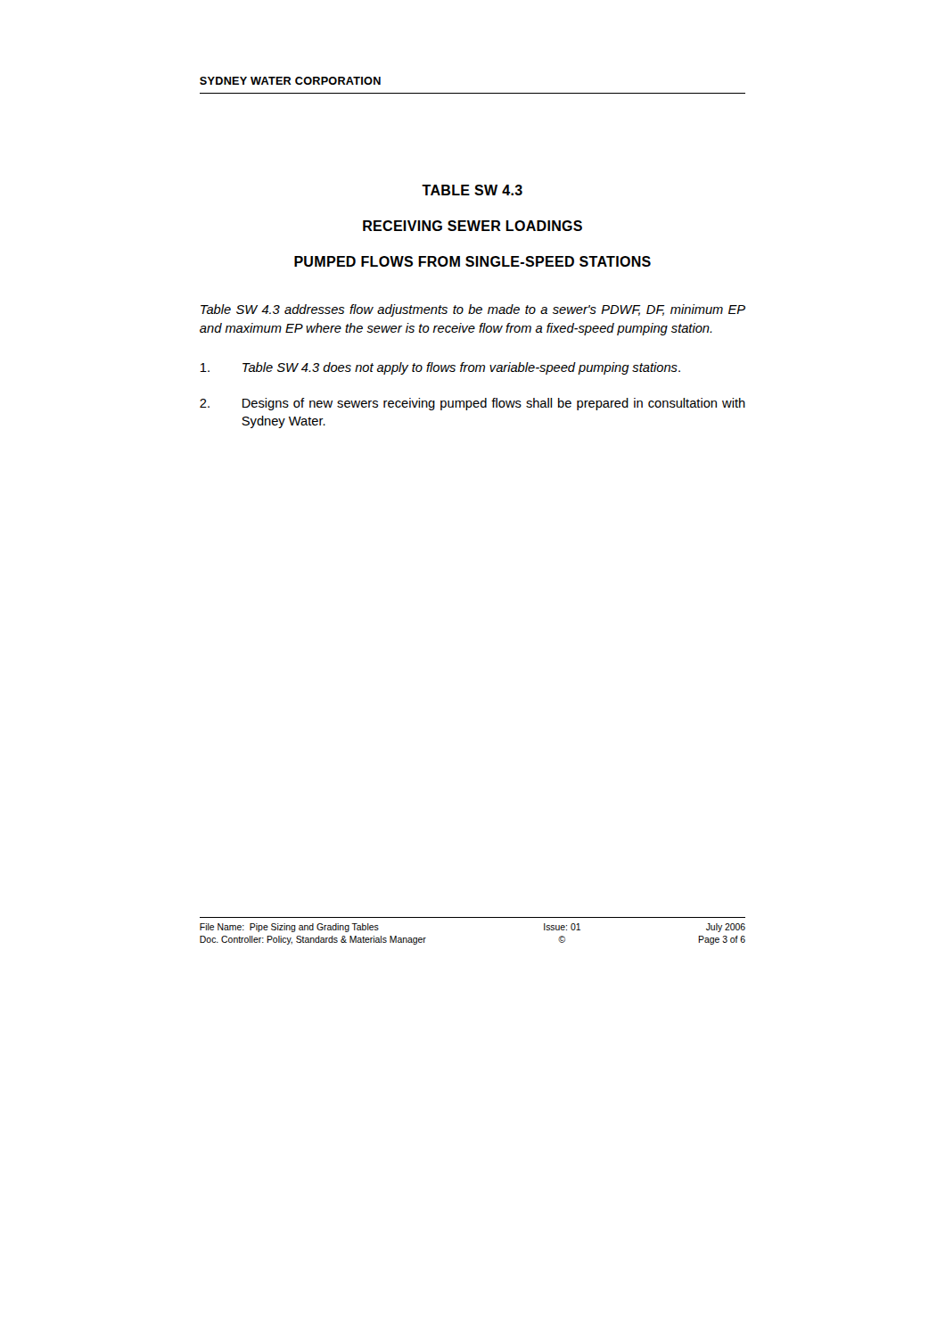SYDNEY WATER CORPORATION
TABLE SW 4.3
RECEIVING SEWER LOADINGS
PUMPED FLOWS FROM SINGLE-SPEED STATIONS
Table SW 4.3 addresses flow adjustments to be made to a sewer's PDWF, DF, minimum EP and maximum EP where the sewer is to receive flow from a fixed-speed pumping station.
Table SW 4.3 does not apply to flows from variable-speed pumping stations.
Designs of new sewers receiving pumped flows shall be prepared in consultation with Sydney Water.
File Name: Pipe Sizing and Grading Tables Doc. Controller: Policy, Standards & Materials Manager
Issue: 01 ©
July 2006 Page 3 of 6